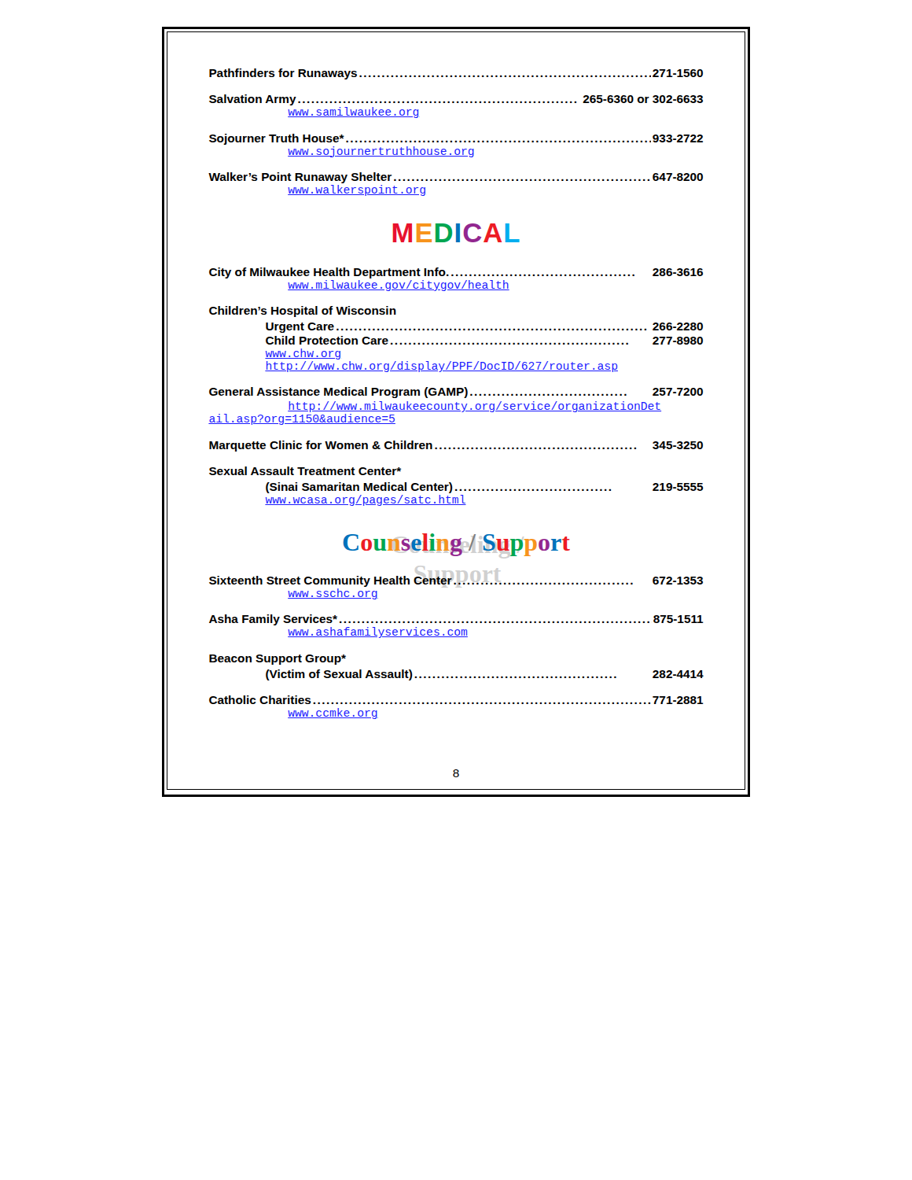Pathfinders for Runaways ..................................................................... 271-1560
Salvation Army .............................................................. 265-6360 or 302-6633
www.samilwaukee.org
Sojourner Truth House* ....................................................................... 933-2722
www.sojournertruthhouse.org
Walker’s Point Runaway Shelter .......................................................... 647-8200
www.walkerspoint.org
MEDICAL
City of Milwaukee Health Department Info. ......................................... 286-3616
www.milwaukee.gov/citygov/health
Children’s Hospital of Wisconsin
Urgent Care ..................................................................... 266-2280
Child Protection Care ..................................................... 277-8980
www.chw.org http://www.chw.org/display/PPF/DocID/627/router.asp
General Assistance Medical Program (GAMP) ................................... 257-7200
http://www.milwaukeecounty.org/service/organizationDet
ail.asp?org=1150&audience=5
Marquette Clinic for Women & Children ............................................. 345-3250
Sexual Assault Treatment Center*
(Sinai Samaritan Medical Center) ................................... 219-5555
www.wcasa.org/pages/satc.html
Counseling / Support Counseling / Support
Sixteenth Street Community Health Center ........................................ 672-1353
www.sschc.org
Asha Family Services* ......................................................................... 875-1511
www.ashafamilyservices.com
Beacon Support Group*
(Victim of Sexual Assault) ............................................. 282-4414
Catholic Charities .............................................................................. 771-2881
www.ccmke.org
8